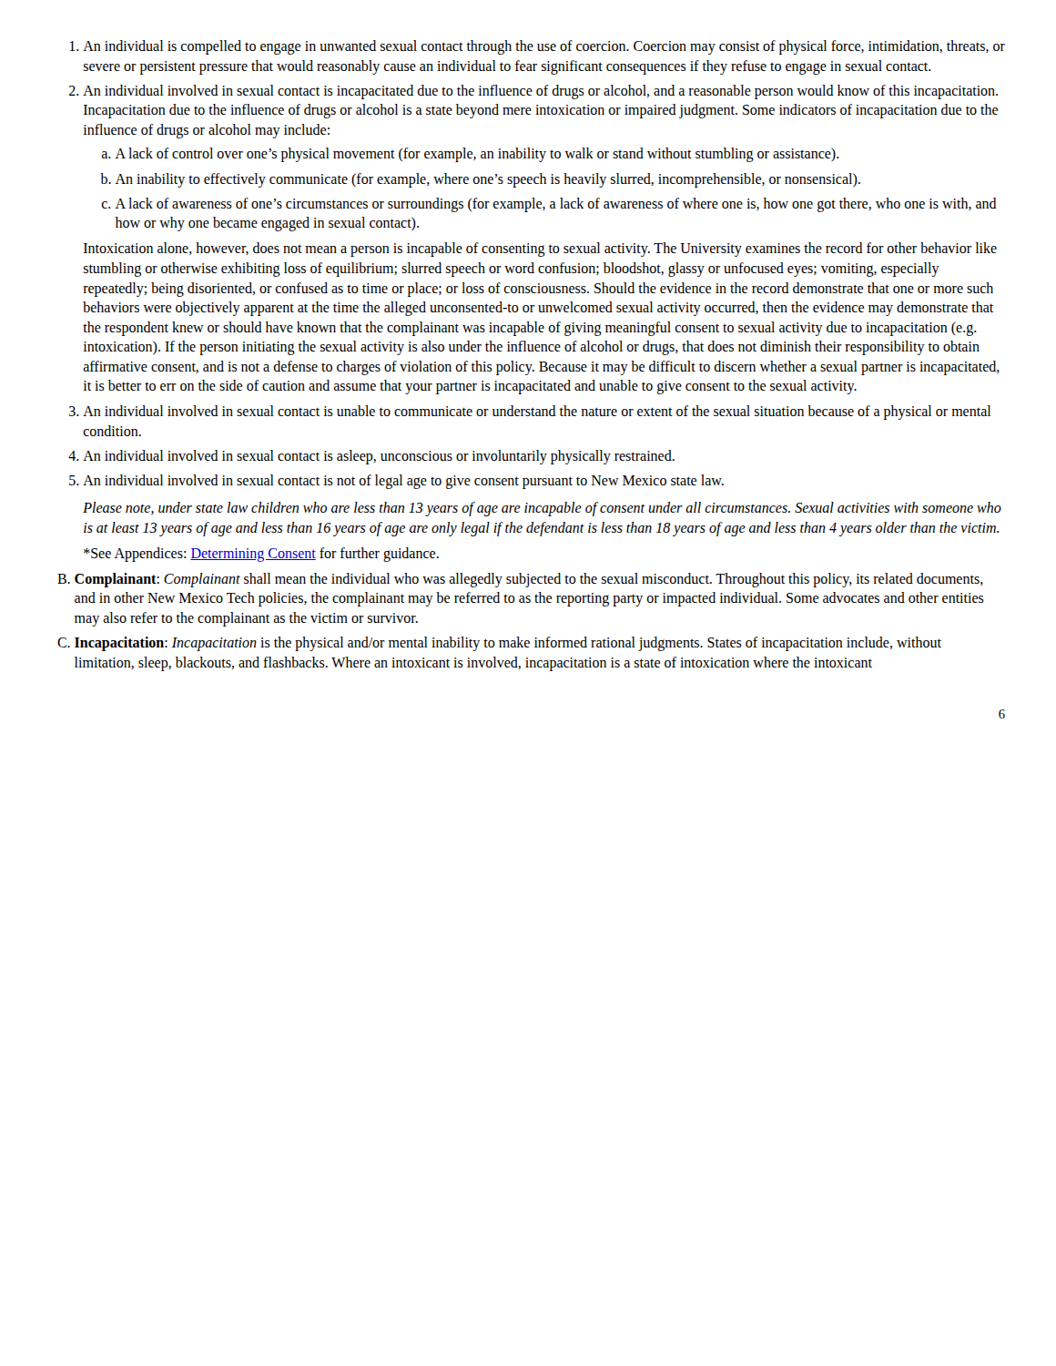An individual is compelled to engage in unwanted sexual contact through the use of coercion. Coercion may consist of physical force, intimidation, threats, or severe or persistent pressure that would reasonably cause an individual to fear significant consequences if they refuse to engage in sexual contact.
An individual involved in sexual contact is incapacitated due to the influence of drugs or alcohol, and a reasonable person would know of this incapacitation. Incapacitation due to the influence of drugs or alcohol is a state beyond mere intoxication or impaired judgment. Some indicators of incapacitation due to the influence of drugs or alcohol may include:
A lack of control over one’s physical movement (for example, an inability to walk or stand without stumbling or assistance).
An inability to effectively communicate (for example, where one’s speech is heavily slurred, incomprehensible, or nonsensical).
A lack of awareness of one’s circumstances or surroundings (for example, a lack of awareness of where one is, how one got there, who one is with, and how or why one became engaged in sexual contact).
Intoxication alone, however, does not mean a person is incapable of consenting to sexual activity. The University examines the record for other behavior like stumbling or otherwise exhibiting loss of equilibrium; slurred speech or word confusion; bloodshot, glassy or unfocused eyes; vomiting, especially repeatedly; being disoriented, or confused as to time or place; or loss of consciousness. Should the evidence in the record demonstrate that one or more such behaviors were objectively apparent at the time the alleged unconsented-to or unwelcomed sexual activity occurred, then the evidence may demonstrate that the respondent knew or should have known that the complainant was incapable of giving meaningful consent to sexual activity due to incapacitation (e.g. intoxication). If the person initiating the sexual activity is also under the influence of alcohol or drugs, that does not diminish their responsibility to obtain affirmative consent, and is not a defense to charges of violation of this policy. Because it may be difficult to discern whether a sexual partner is incapacitated, it is better to err on the side of caution and assume that your partner is incapacitated and unable to give consent to the sexual activity.
An individual involved in sexual contact is unable to communicate or understand the nature or extent of the sexual situation because of a physical or mental condition.
An individual involved in sexual contact is asleep, unconscious or involuntarily physically restrained.
An individual involved in sexual contact is not of legal age to give consent pursuant to New Mexico state law.
Please note, under state law children who are less than 13 years of age are incapable of consent under all circumstances. Sexual activities with someone who is at least 13 years of age and less than 16 years of age are only legal if the defendant is less than 18 years of age and less than 4 years older than the victim.
*See Appendices: Determining Consent for further guidance.
Complainant: Complainant shall mean the individual who was allegedly subjected to the sexual misconduct. Throughout this policy, its related documents, and in other New Mexico Tech policies, the complainant may be referred to as the reporting party or impacted individual. Some advocates and other entities may also refer to the complainant as the victim or survivor.
Incapacitation: Incapacitation is the physical and/or mental inability to make informed rational judgments. States of incapacitation include, without limitation, sleep, blackouts, and flashbacks. Where an intoxicant is involved, incapacitation is a state of intoxication where the intoxicant
6